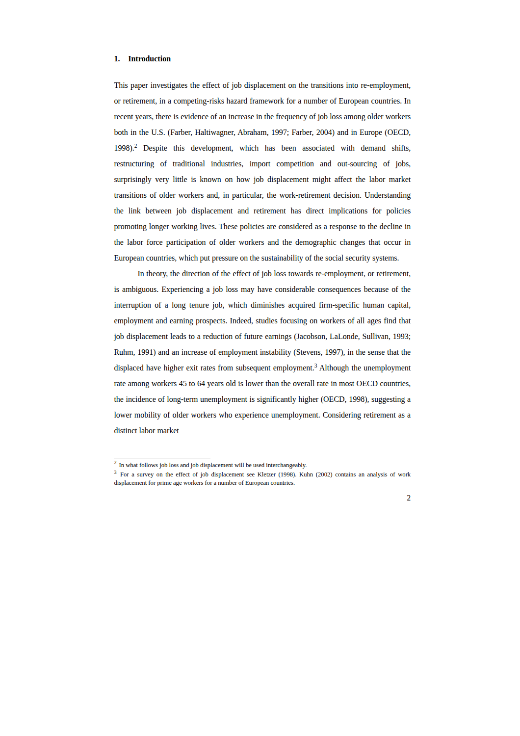1. Introduction
This paper investigates the effect of job displacement on the transitions into re-employment, or retirement, in a competing-risks hazard framework for a number of European countries. In recent years, there is evidence of an increase in the frequency of job loss among older workers both in the U.S. (Farber, Haltiwagner, Abraham, 1997; Farber, 2004) and in Europe (OECD, 1998).2 Despite this development, which has been associated with demand shifts, restructuring of traditional industries, import competition and out-sourcing of jobs, surprisingly very little is known on how job displacement might affect the labor market transitions of older workers and, in particular, the work-retirement decision. Understanding the link between job displacement and retirement has direct implications for policies promoting longer working lives. These policies are considered as a response to the decline in the labor force participation of older workers and the demographic changes that occur in European countries, which put pressure on the sustainability of the social security systems.
In theory, the direction of the effect of job loss towards re-employment, or retirement, is ambiguous. Experiencing a job loss may have considerable consequences because of the interruption of a long tenure job, which diminishes acquired firm-specific human capital, employment and earning prospects. Indeed, studies focusing on workers of all ages find that job displacement leads to a reduction of future earnings (Jacobson, LaLonde, Sullivan, 1993; Ruhm, 1991) and an increase of employment instability (Stevens, 1997), in the sense that the displaced have higher exit rates from subsequent employment.3 Although the unemployment rate among workers 45 to 64 years old is lower than the overall rate in most OECD countries, the incidence of long-term unemployment is significantly higher (OECD, 1998), suggesting a lower mobility of older workers who experience unemployment. Considering retirement as a distinct labor market
2 In what follows job loss and job displacement will be used interchangeably.
3 For a survey on the effect of job displacement see Kletzer (1998). Kuhn (2002) contains an analysis of work displacement for prime age workers for a number of European countries.
2